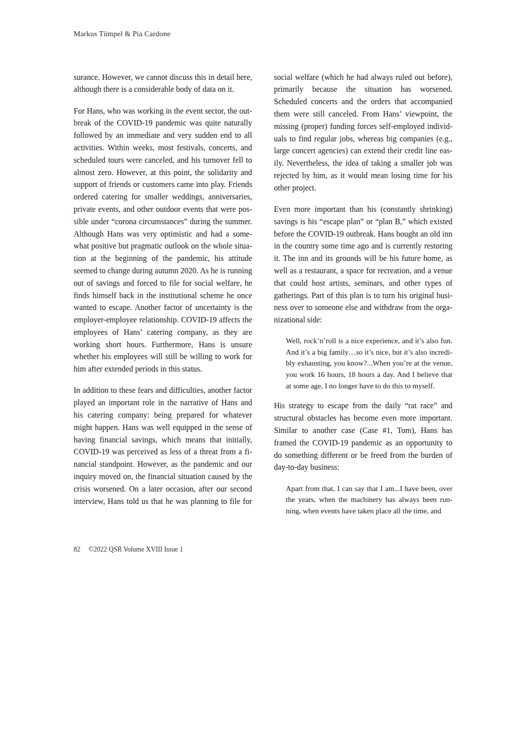Markus Tümpel & Pia Cardone
surance. However, we cannot discuss this in detail here, although there is a considerable body of data on it.
For Hans, who was working in the event sector, the outbreak of the COVID-19 pandemic was quite naturally followed by an immediate and very sudden end to all activities. Within weeks, most festivals, concerts, and scheduled tours were canceled, and his turnover fell to almost zero. However, at this point, the solidarity and support of friends or customers came into play. Friends ordered catering for smaller weddings, anniversaries, private events, and other outdoor events that were possible under “corona circumstances” during the summer. Although Hans was very optimistic and had a somewhat positive but pragmatic outlook on the whole situation at the beginning of the pandemic, his attitude seemed to change during autumn 2020. As he is running out of savings and forced to file for social welfare, he finds himself back in the institutional scheme he once wanted to escape. Another factor of uncertainty is the employer-employee relationship. COVID-19 affects the employees of Hans’ catering company, as they are working short hours. Furthermore, Hans is unsure whether his employees will still be willing to work for him after extended periods in this status.
In addition to these fears and difficulties, another factor played an important role in the narrative of Hans and his catering company: being prepared for whatever might happen. Hans was well equipped in the sense of having financial savings, which means that initially, COVID-19 was perceived as less of a threat from a financial standpoint. However, as the pandemic and our inquiry moved on, the financial situation caused by the crisis worsened. On a later occasion, after our second interview, Hans told us that he was planning to file for social welfare (which he had always ruled out before), primarily because the situation has worsened. Scheduled concerts and the orders that accompanied them were still canceled. From Hans’ viewpoint, the missing (proper) funding forces self-employed individuals to find regular jobs, whereas big companies (e.g., large concert agencies) can extend their credit line easily. Nevertheless, the idea of taking a smaller job was rejected by him, as it would mean losing time for his other project.
Even more important than his (constantly shrinking) savings is his “escape plan” or “plan B,” which existed before the COVID-19 outbreak. Hans bought an old inn in the country some time ago and is currently restoring it. The inn and its grounds will be his future home, as well as a restaurant, a space for recreation, and a venue that could host artists, seminars, and other types of gatherings. Part of this plan is to turn his original business over to someone else and withdraw from the organizational side:
Well, rock’n’roll is a nice experience, and it’s also fun. And it’s a big family…so it’s nice, but it’s also incredibly exhausting, you know?...When you’re at the venue, you work 16 hours, 18 hours a day. And I believe that at some age, I no longer have to do this to myself.
His strategy to escape from the daily “rat race” and structural obstacles has become even more important. Similar to another case (Case #1, Tom), Hans has framed the COVID-19 pandemic as an opportunity to do something different or be freed from the burden of day-to-day business:
Apart from that, I can say that I am...I have been, over the years, when the machinery has always been running, when events have taken place all the time, and
82 ©2022 QSR Volume XVIII Issue 1